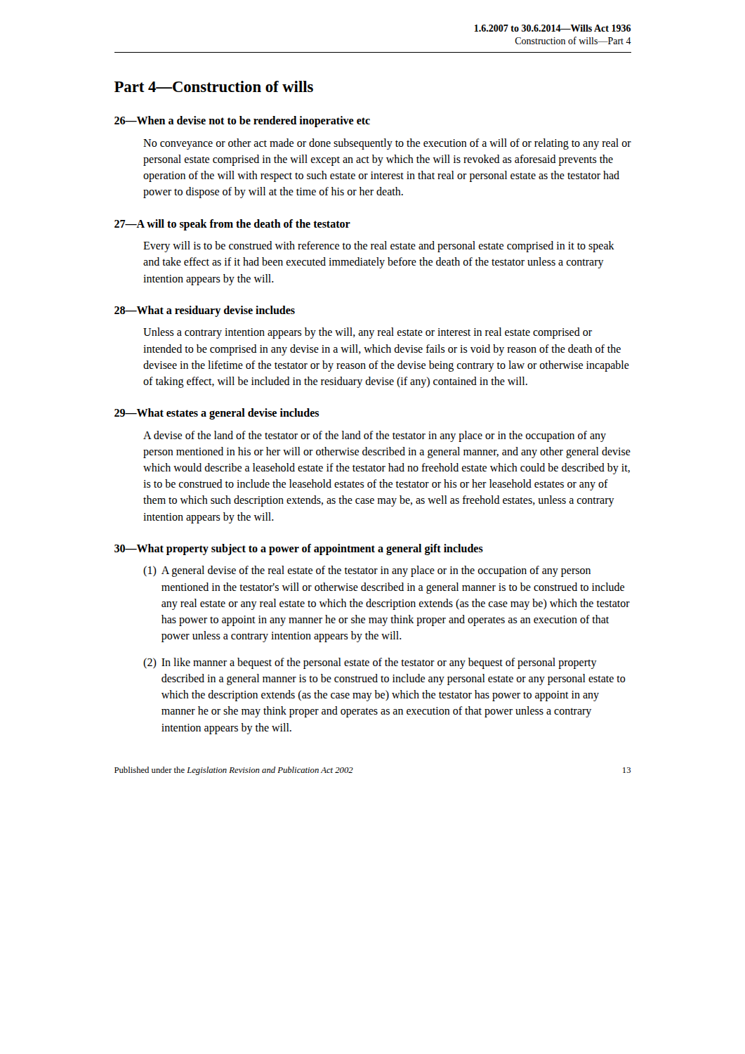1.6.2007 to 30.6.2014—Wills Act 1936
Construction of wills—Part 4
Part 4—Construction of wills
26—When a devise not to be rendered inoperative etc
No conveyance or other act made or done subsequently to the execution of a will of or relating to any real or personal estate comprised in the will except an act by which the will is revoked as aforesaid prevents the operation of the will with respect to such estate or interest in that real or personal estate as the testator had power to dispose of by will at the time of his or her death.
27—A will to speak from the death of the testator
Every will is to be construed with reference to the real estate and personal estate comprised in it to speak and take effect as if it had been executed immediately before the death of the testator unless a contrary intention appears by the will.
28—What a residuary devise includes
Unless a contrary intention appears by the will, any real estate or interest in real estate comprised or intended to be comprised in any devise in a will, which devise fails or is void by reason of the death of the devisee in the lifetime of the testator or by reason of the devise being contrary to law or otherwise incapable of taking effect, will be included in the residuary devise (if any) contained in the will.
29—What estates a general devise includes
A devise of the land of the testator or of the land of the testator in any place or in the occupation of any person mentioned in his or her will or otherwise described in a general manner, and any other general devise which would describe a leasehold estate if the testator had no freehold estate which could be described by it, is to be construed to include the leasehold estates of the testator or his or her leasehold estates or any of them to which such description extends, as the case may be, as well as freehold estates, unless a contrary intention appears by the will.
30—What property subject to a power of appointment a general gift includes
(1) A general devise of the real estate of the testator in any place or in the occupation of any person mentioned in the testator's will or otherwise described in a general manner is to be construed to include any real estate or any real estate to which the description extends (as the case may be) which the testator has power to appoint in any manner he or she may think proper and operates as an execution of that power unless a contrary intention appears by the will.
(2) In like manner a bequest of the personal estate of the testator or any bequest of personal property described in a general manner is to be construed to include any personal estate or any personal estate to which the description extends (as the case may be) which the testator has power to appoint in any manner he or she may think proper and operates as an execution of that power unless a contrary intention appears by the will.
Published under the Legislation Revision and Publication Act 2002 13